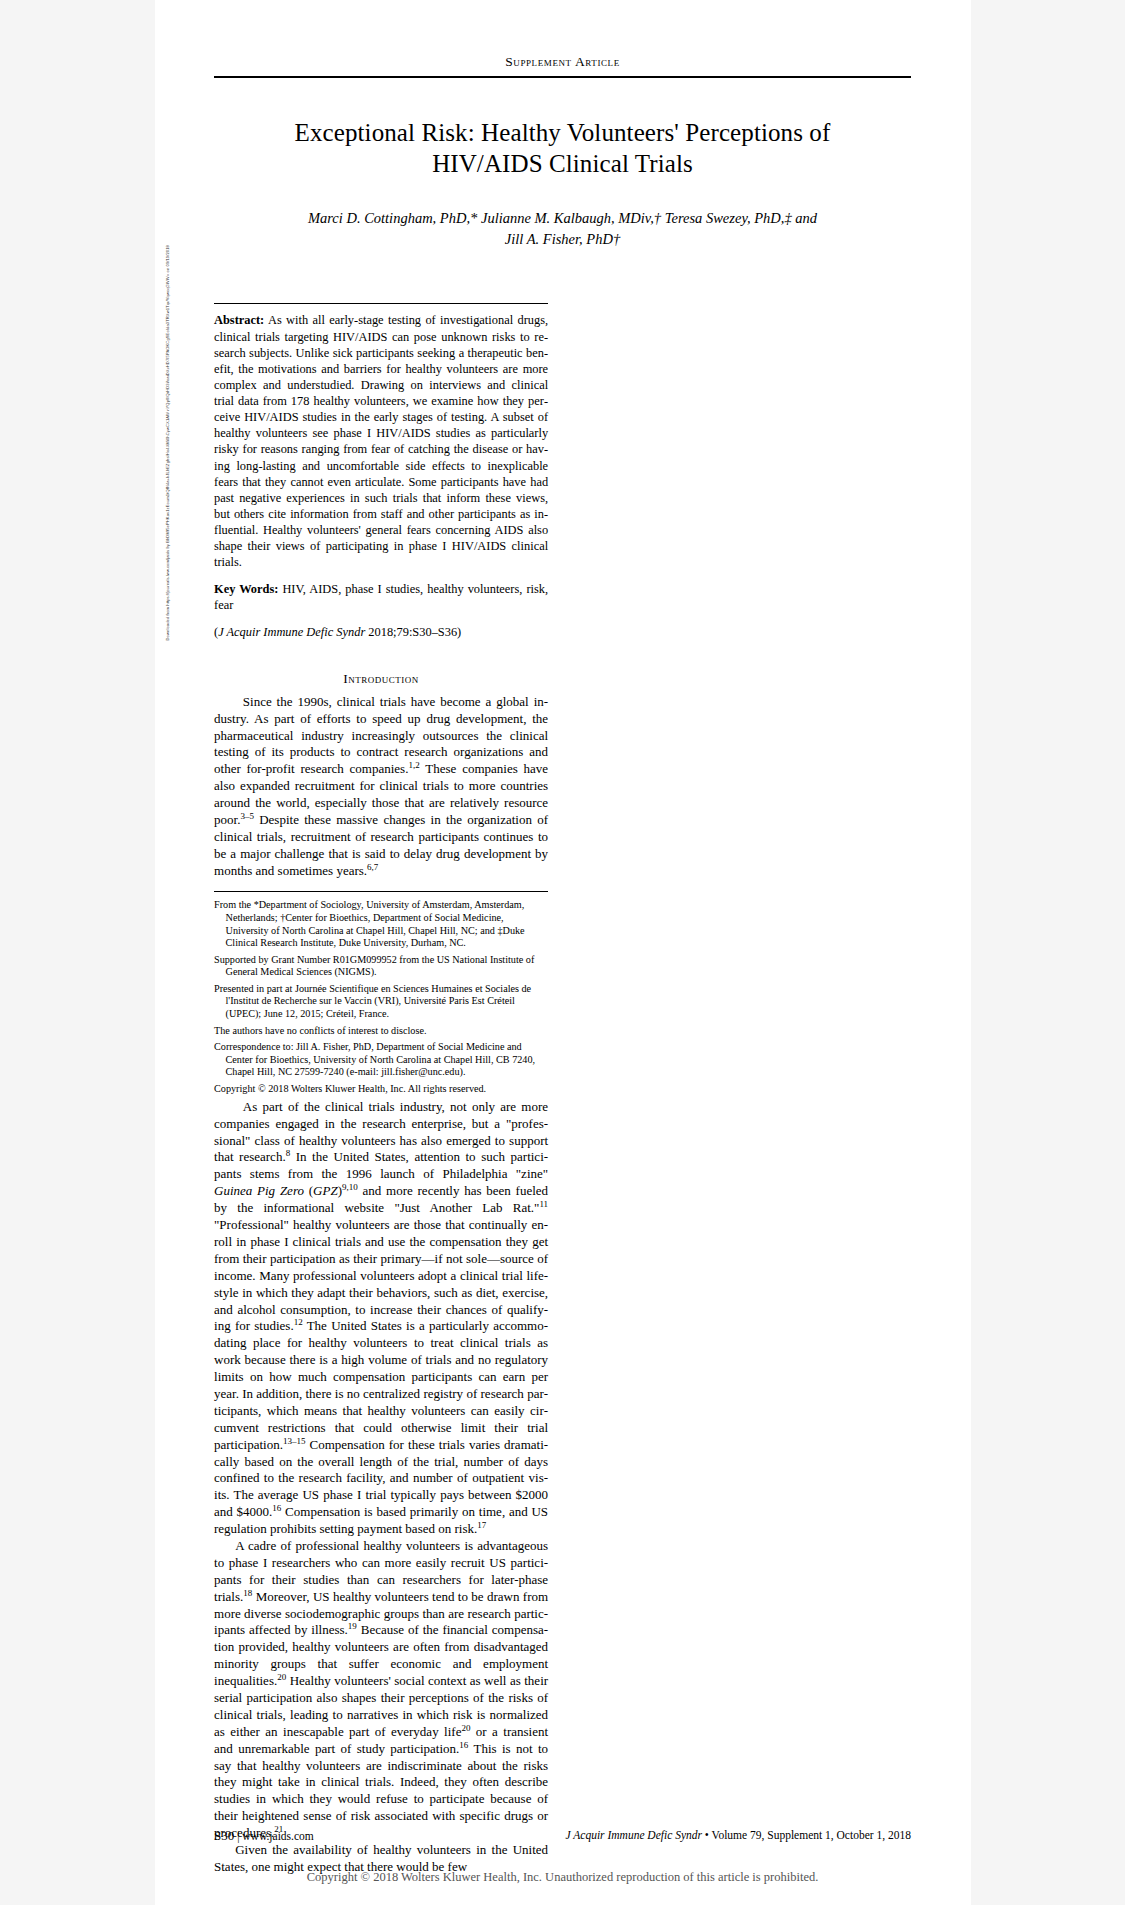Downloaded from https://journals.lww.com/jaids by BhDMf5ePHKav1zEoum1tQfN4a+kJLhEZgbsIHo4XMi0hCywCX1AW nYQp/IlQrHD3i/oaiDXvHD7I5PAOKCgSEoIda3TRXw1Tqr/VqwcqGWW= on 09/19/2018
Supplement Article
Exceptional Risk: Healthy Volunteers' Perceptions of
HIV/AIDS Clinical Trials
Marci D. Cottingham, PhD,* Julianne M. Kalbaugh, MDiv,† Teresa Swezey, PhD,‡ and
Jill A. Fisher, PhD†
Abstract: As with all early-stage testing of investigational drugs, clinical trials targeting HIV/AIDS can pose unknown risks to research subjects. Unlike sick participants seeking a therapeutic benefit, the motivations and barriers for healthy volunteers are more complex and understudied. Drawing on interviews and clinical trial data from 178 healthy volunteers, we examine how they perceive HIV/AIDS studies in the early stages of testing. A subset of healthy volunteers see phase I HIV/AIDS studies as particularly risky for reasons ranging from fear of catching the disease or having long-lasting and uncomfortable side effects to inexplicable fears that they cannot even articulate. Some participants have had past negative experiences in such trials that inform these views, but others cite information from staff and other participants as influential. Healthy volunteers' general fears concerning AIDS also shape their views of participating in phase I HIV/AIDS clinical trials.
Key Words: HIV, AIDS, phase I studies, healthy volunteers, risk, fear
(J Acquir Immune Defic Syndr 2018;79:S30–S36)
Introduction
Since the 1990s, clinical trials have become a global industry. As part of efforts to speed up drug development, the pharmaceutical industry increasingly outsources the clinical testing of its products to contract research organizations and other for-profit research companies.1,2 These companies have also expanded recruitment for clinical trials to more countries around the world, especially those that are relatively resource poor.3–5 Despite these massive changes in the organization of clinical trials, recruitment of research participants continues to be a major challenge that is said to delay drug development by months and sometimes years.6,7
From the *Department of Sociology, University of Amsterdam, Amsterdam, Netherlands; †Center for Bioethics, Department of Social Medicine, University of North Carolina at Chapel Hill, Chapel Hill, NC; and ‡Duke Clinical Research Institute, Duke University, Durham, NC.
Supported by Grant Number R01GM099952 from the US National Institute of General Medical Sciences (NIGMS).
Presented in part at Journée Scientifique en Sciences Humaines et Sociales de l'Institut de Recherche sur le Vaccin (VRI), Université Paris Est Créteil (UPEC); June 12, 2015; Créteil, France.
The authors have no conflicts of interest to disclose.
Correspondence to: Jill A. Fisher, PhD, Department of Social Medicine and Center for Bioethics, University of North Carolina at Chapel Hill, CB 7240, Chapel Hill, NC 27599-7240 (e-mail: jill.fisher@unc.edu).
Copyright © 2018 Wolters Kluwer Health, Inc. All rights reserved.
As part of the clinical trials industry, not only are more companies engaged in the research enterprise, but a "professional" class of healthy volunteers has also emerged to support that research.8 In the United States, attention to such participants stems from the 1996 launch of Philadelphia "zine" Guinea Pig Zero (GPZ)9,10 and more recently has been fueled by the informational website "Just Another Lab Rat."11 "Professional" healthy volunteers are those that continually enroll in phase I clinical trials and use the compensation they get from their participation as their primary—if not sole—source of income. Many professional volunteers adopt a clinical trial lifestyle in which they adapt their behaviors, such as diet, exercise, and alcohol consumption, to increase their chances of qualifying for studies.12 The United States is a particularly accommodating place for healthy volunteers to treat clinical trials as work because there is a high volume of trials and no regulatory limits on how much compensation participants can earn per year. In addition, there is no centralized registry of research participants, which means that healthy volunteers can easily circumvent restrictions that could otherwise limit their trial participation.13–15 Compensation for these trials varies dramatically based on the overall length of the trial, number of days confined to the research facility, and number of outpatient visits. The average US phase I trial typically pays between $2000 and $4000.16 Compensation is based primarily on time, and US regulation prohibits setting payment based on risk.17
A cadre of professional healthy volunteers is advantageous to phase I researchers who can more easily recruit US participants for their studies than can researchers for later-phase trials.18 Moreover, US healthy volunteers tend to be drawn from more diverse sociodemographic groups than are research participants affected by illness.19 Because of the financial compensation provided, healthy volunteers are often from disadvantaged minority groups that suffer economic and employment inequalities.20 Healthy volunteers' social context as well as their serial participation also shapes their perceptions of the risks of clinical trials, leading to narratives in which risk is normalized as either an inescapable part of everyday life20 or a transient and unremarkable part of study participation.16 This is not to say that healthy volunteers are indiscriminate about the risks they might take in clinical trials. Indeed, they often describe studies in which they would refuse to participate because of their heightened sense of risk associated with specific drugs or procedures.21
Given the availability of healthy volunteers in the United States, one might expect that there would be few
S30 | www.jaids.com
J Acquir Immune Defic Syndr • Volume 79, Supplement 1, October 1, 2018
Copyright © 2018 Wolters Kluwer Health, Inc. Unauthorized reproduction of this article is prohibited.